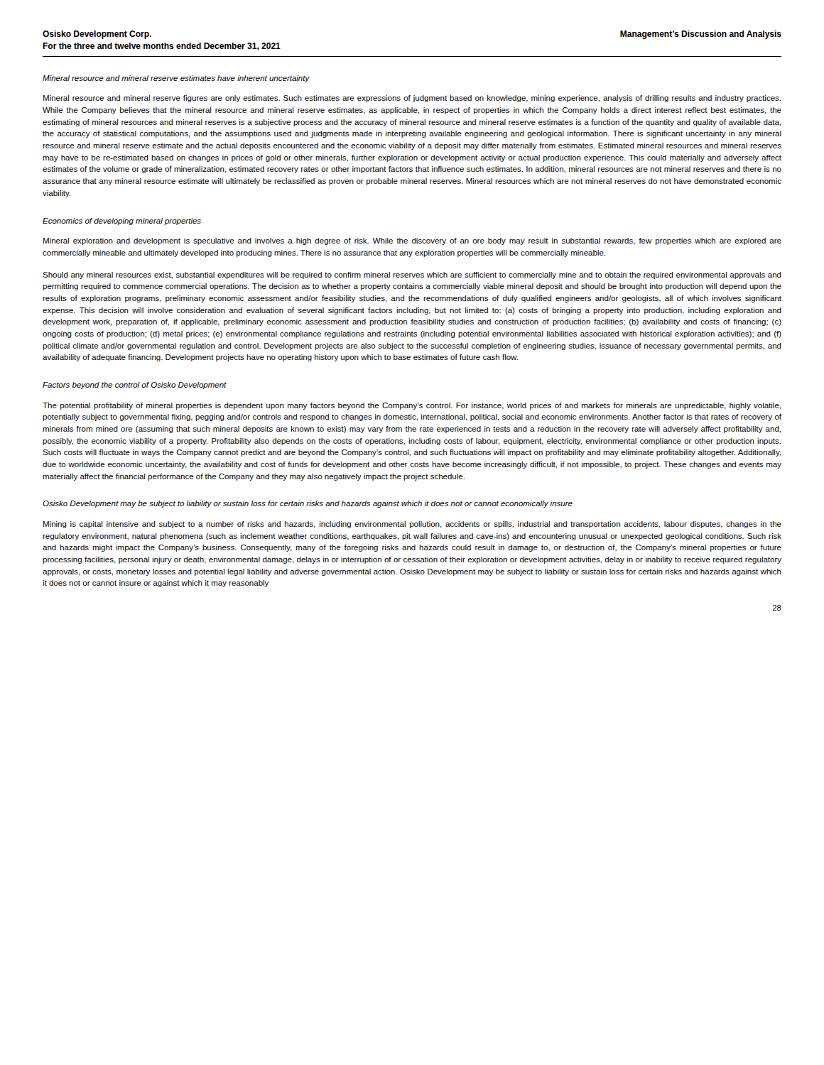Osisko Development Corp.
For the three and twelve months ended December 31, 2021
Management’s Discussion and Analysis
Mineral resource and mineral reserve estimates have inherent uncertainty
Mineral resource and mineral reserve figures are only estimates. Such estimates are expressions of judgment based on knowledge, mining experience, analysis of drilling results and industry practices. While the Company believes that the mineral resource and mineral reserve estimates, as applicable, in respect of properties in which the Company holds a direct interest reflect best estimates, the estimating of mineral resources and mineral reserves is a subjective process and the accuracy of mineral resource and mineral reserve estimates is a function of the quantity and quality of available data, the accuracy of statistical computations, and the assumptions used and judgments made in interpreting available engineering and geological information. There is significant uncertainty in any mineral resource and mineral reserve estimate and the actual deposits encountered and the economic viability of a deposit may differ materially from estimates. Estimated mineral resources and mineral reserves may have to be re-estimated based on changes in prices of gold or other minerals, further exploration or development activity or actual production experience. This could materially and adversely affect estimates of the volume or grade of mineralization, estimated recovery rates or other important factors that influence such estimates. In addition, mineral resources are not mineral reserves and there is no assurance that any mineral resource estimate will ultimately be reclassified as proven or probable mineral reserves. Mineral resources which are not mineral reserves do not have demonstrated economic viability.
Economics of developing mineral properties
Mineral exploration and development is speculative and involves a high degree of risk. While the discovery of an ore body may result in substantial rewards, few properties which are explored are commercially mineable and ultimately developed into producing mines. There is no assurance that any exploration properties will be commercially mineable.
Should any mineral resources exist, substantial expenditures will be required to confirm mineral reserves which are sufficient to commercially mine and to obtain the required environmental approvals and permitting required to commence commercial operations. The decision as to whether a property contains a commercially viable mineral deposit and should be brought into production will depend upon the results of exploration programs, preliminary economic assessment and/or feasibility studies, and the recommendations of duly qualified engineers and/or geologists, all of which involves significant expense. This decision will involve consideration and evaluation of several significant factors including, but not limited to: (a) costs of bringing a property into production, including exploration and development work, preparation of, if applicable, preliminary economic assessment and production feasibility studies and construction of production facilities; (b) availability and costs of financing; (c) ongoing costs of production; (d) metal prices; (e) environmental compliance regulations and restraints (including potential environmental liabilities associated with historical exploration activities); and (f) political climate and/or governmental regulation and control. Development projects are also subject to the successful completion of engineering studies, issuance of necessary governmental permits, and availability of adequate financing. Development projects have no operating history upon which to base estimates of future cash flow.
Factors beyond the control of Osisko Development
The potential profitability of mineral properties is dependent upon many factors beyond the Company’s control. For instance, world prices of and markets for minerals are unpredictable, highly volatile, potentially subject to governmental fixing, pegging and/or controls and respond to changes in domestic, international, political, social and economic environments. Another factor is that rates of recovery of minerals from mined ore (assuming that such mineral deposits are known to exist) may vary from the rate experienced in tests and a reduction in the recovery rate will adversely affect profitability and, possibly, the economic viability of a property. Profitability also depends on the costs of operations, including costs of labour, equipment, electricity, environmental compliance or other production inputs. Such costs will fluctuate in ways the Company cannot predict and are beyond the Company’s control, and such fluctuations will impact on profitability and may eliminate profitability altogether. Additionally, due to worldwide economic uncertainty, the availability and cost of funds for development and other costs have become increasingly difficult, if not impossible, to project. These changes and events may materially affect the financial performance of the Company and they may also negatively impact the project schedule.
Osisko Development may be subject to liability or sustain loss for certain risks and hazards against which it does not or cannot economically insure
Mining is capital intensive and subject to a number of risks and hazards, including environmental pollution, accidents or spills, industrial and transportation accidents, labour disputes, changes in the regulatory environment, natural phenomena (such as inclement weather conditions, earthquakes, pit wall failures and cave-ins) and encountering unusual or unexpected geological conditions. Such risk and hazards might impact the Company’s business. Consequently, many of the foregoing risks and hazards could result in damage to, or destruction of, the Company’s mineral properties or future processing facilities, personal injury or death, environmental damage, delays in or interruption of or cessation of their exploration or development activities, delay in or inability to receive required regulatory approvals, or costs, monetary losses and potential legal liability and adverse governmental action. Osisko Development may be subject to liability or sustain loss for certain risks and hazards against which it does not or cannot insure or against which it may reasonably
28